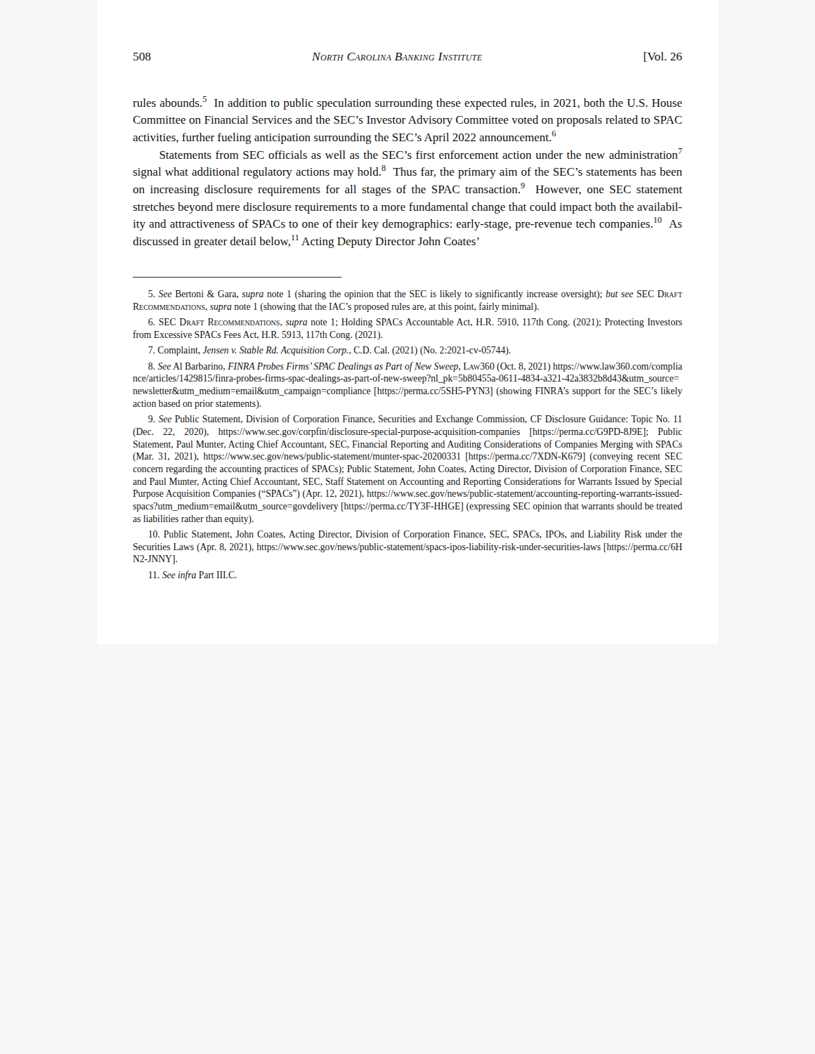508 North Carolina Banking Institute [Vol. 26
rules abounds.5 In addition to public speculation surrounding these expected rules, in 2021, both the U.S. House Committee on Financial Services and the SEC’s Investor Advisory Committee voted on proposals related to SPAC activities, further fueling anticipation surrounding the SEC’s April 2022 announcement.6
Statements from SEC officials as well as the SEC’s first enforcement action under the new administration7 signal what additional regulatory actions may hold.8 Thus far, the primary aim of the SEC’s statements has been on increasing disclosure requirements for all stages of the SPAC transaction.9 However, one SEC statement stretches beyond mere disclosure requirements to a more fundamental change that could impact both the availability and attractiveness of SPACs to one of their key demographics: early-stage, pre-revenue tech companies.10 As discussed in greater detail below,11 Acting Deputy Director John Coates’
See Bertoni & Gara, supra note 1 (sharing the opinion that the SEC is likely to significantly increase oversight); but see SEC Draft Recommendations, supra note 1 (showing that the IAC’s proposed rules are, at this point, fairly minimal).
SEC Draft Recommendations, supra note 1; Holding SPACs Accountable Act, H.R. 5910, 117th Cong. (2021); Protecting Investors from Excessive SPACs Fees Act, H.R. 5913, 117th Cong. (2021).
Complaint, Jensen v. Stable Rd. Acquisition Corp., C.D. Cal. (2021) (No. 2:2021-cv-05744).
See Al Barbarino, FINRA Probes Firms’ SPAC Dealings as Part of New Sweep, Law360 (Oct. 8, 2021) https://www.law360.com/compliance/articles/1429815/finra-probes-firms-spac-dealings-as-part-of-new-sweep?nl_pk=5b80455a-0611-4834-a321-42a3832b8d43&utm_source=newsletter&utm_medium=email&utm_campaign=compliance [https://perma.cc/5SH5-PYN3] (showing FINRA’s support for the SEC’s likely action based on prior statements).
See Public Statement, Division of Corporation Finance, Securities and Exchange Commission, CF Disclosure Guidance: Topic No. 11 (Dec. 22, 2020), https://www.sec.gov/corpfin/disclosure-special-purpose-acquisition-companies [https://perma.cc/G9PD-8J9E]; Public Statement, Paul Munter, Acting Chief Accountant, SEC, Financial Reporting and Auditing Considerations of Companies Merging with SPACs (Mar. 31, 2021), https://www.sec.gov/news/public-statement/munter-spac-20200331 [https://perma.cc/7XDN-K679] (conveying recent SEC concern regarding the accounting practices of SPACs); Public Statement, John Coates, Acting Director, Division of Corporation Finance, SEC and Paul Munter, Acting Chief Accountant, SEC, Staff Statement on Accounting and Reporting Considerations for Warrants Issued by Special Purpose Acquisition Companies (“SPACs”) (Apr. 12, 2021), https://www.sec.gov/news/public-statement/accounting-reporting-warrants-issued-spacs?utm_medium=email&utm_source=govdelivery [https://perma.cc/TY3F-HHGE] (expressing SEC opinion that warrants should be treated as liabilities rather than equity).
Public Statement, John Coates, Acting Director, Division of Corporation Finance, SEC, SPACs, IPOs, and Liability Risk under the Securities Laws (Apr. 8, 2021), https://www.sec.gov/news/public-statement/spacs-ipos-liability-risk-under-securities-laws [https://perma.cc/6HN2-JNNY].
See infra Part III.C.